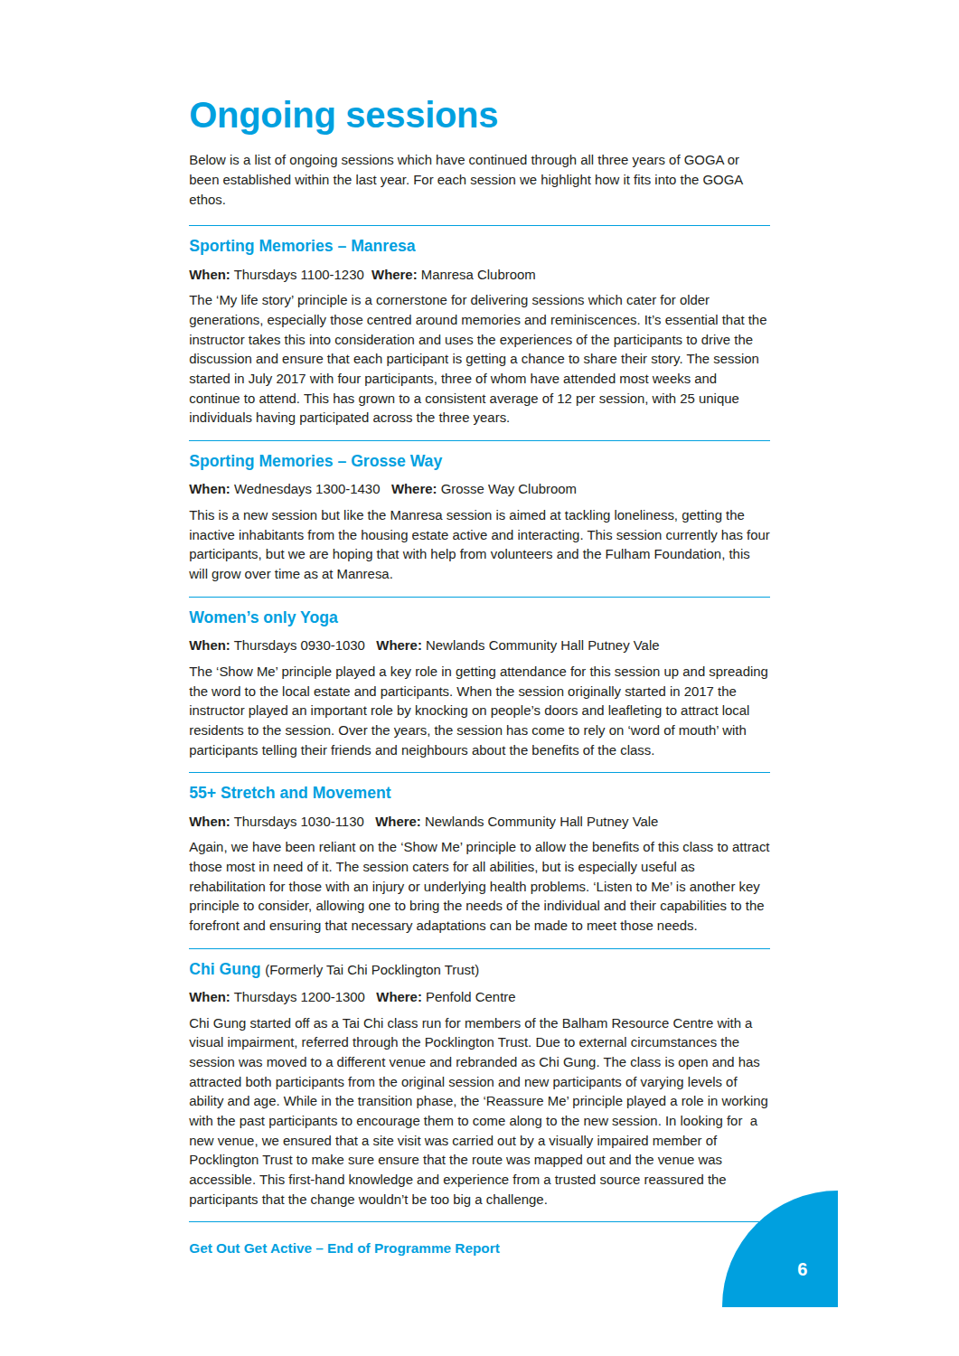Ongoing sessions
Below is a list of ongoing sessions which have continued through all three years of GOGA or been established within the last year. For each session we highlight how it fits into the GOGA ethos.
Sporting Memories – Manresa
When: Thursdays 1100-1230 Where: Manresa Clubroom
The ‘My life story’ principle is a cornerstone for delivering sessions which cater for older generations, especially those centred around memories and reminiscences. It’s essential that the instructor takes this into consideration and uses the experiences of the participants to drive the discussion and ensure that each participant is getting a chance to share their story. The session started in July 2017 with four participants, three of whom have attended most weeks and continue to attend. This has grown to a consistent average of 12 per session, with 25 unique individuals having participated across the three years.
Sporting Memories – Grosse Way
When: Wednesdays 1300-1430 Where: Grosse Way Clubroom
This is a new session but like the Manresa session is aimed at tackling loneliness, getting the inactive inhabitants from the housing estate active and interacting. This session currently has four participants, but we are hoping that with help from volunteers and the Fulham Foundation, this will grow over time as at Manresa.
Women’s only Yoga
When: Thursdays 0930-1030 Where: Newlands Community Hall Putney Vale
The ‘Show Me’ principle played a key role in getting attendance for this session up and spreading the word to the local estate and participants. When the session originally started in 2017 the instructor played an important role by knocking on people’s doors and leafleting to attract local residents to the session. Over the years, the session has come to rely on ‘word of mouth’ with participants telling their friends and neighbours about the benefits of the class.
55+ Stretch and Movement
When: Thursdays 1030-1130 Where: Newlands Community Hall Putney Vale
Again, we have been reliant on the ‘Show Me’ principle to allow the benefits of this class to attract those most in need of it. The session caters for all abilities, but is especially useful as rehabilitation for those with an injury or underlying health problems. ‘Listen to Me’ is another key principle to consider, allowing one to bring the needs of the individual and their capabilities to the forefront and ensuring that necessary adaptations can be made to meet those needs.
Chi Gung (Formerly Tai Chi Pocklington Trust)
When: Thursdays 1200-1300 Where: Penfold Centre
Chi Gung started off as a Tai Chi class run for members of the Balham Resource Centre with a visual impairment, referred through the Pocklington Trust. Due to external circumstances the session was moved to a different venue and rebranded as Chi Gung. The class is open and has attracted both participants from the original session and new participants of varying levels of ability and age. While in the transition phase, the ‘Reassure Me’ principle played a role in working with the past participants to encourage them to come along to the new session. In looking for a new venue, we ensured that a site visit was carried out by a visually impaired member of Pocklington Trust to make sure ensure that the route was mapped out and the venue was accessible. This first-hand knowledge and experience from a trusted source reassured the participants that the change wouldn’t be too big a challenge.
Get Out Get Active – End of Programme Report
6